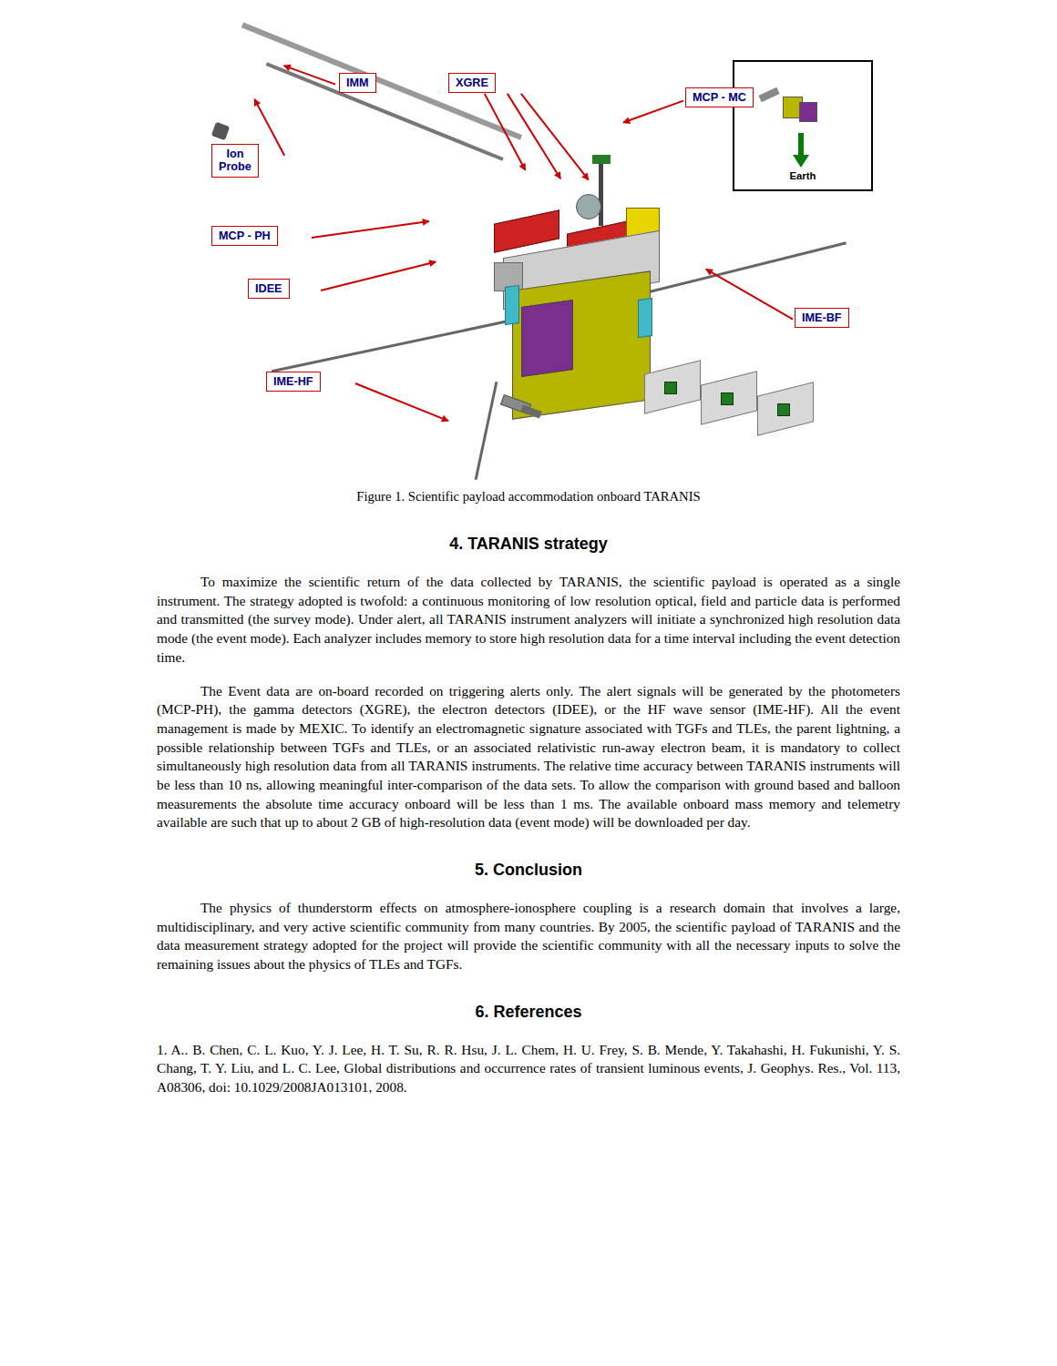Earth
IMM
XGRE
MCP - MC
Ion
Probe
MCP - PH
IDEE
IME-BF
IME-HF
Figure 1. Scientific payload accommodation onboard TARANIS
4. TARANIS strategy
To maximize the scientific return of the data collected by TARANIS, the scientific payload is operated as a single instrument. The strategy adopted is twofold: a continuous monitoring of low resolution optical, field and particle data is performed and transmitted (the survey mode). Under alert, all TARANIS instrument analyzers will initiate a synchronized high resolution data mode (the event mode). Each analyzer includes memory to store high resolution data for a time interval including the event detection time.
The Event data are on-board recorded on triggering alerts only. The alert signals will be generated by the photometers (MCP-PH), the gamma detectors (XGRE), the electron detectors (IDEE), or the HF wave sensor (IME-HF). All the event management is made by MEXIC. To identify an electromagnetic signature associated with TGFs and TLEs, the parent lightning, a possible relationship between TGFs and TLEs, or an associated relativistic run-away electron beam, it is mandatory to collect simultaneously high resolution data from all TARANIS instruments. The relative time accuracy between TARANIS instruments will be less than 10 ns, allowing meaningful inter-comparison of the data sets. To allow the comparison with ground based and balloon measurements the absolute time accuracy onboard will be less than 1 ms. The available onboard mass memory and telemetry available are such that up to about 2 GB of high-resolution data (event mode) will be downloaded per day.
5. Conclusion
The physics of thunderstorm effects on atmosphere-ionosphere coupling is a research domain that involves a large, multidisciplinary, and very active scientific community from many countries. By 2005, the scientific payload of TARANIS and the data measurement strategy adopted for the project will provide the scientific community with all the necessary inputs to solve the remaining issues about the physics of TLEs and TGFs.
6. References
1. A.. B. Chen, C. L. Kuo, Y. J. Lee, H. T. Su, R. R. Hsu, J. L. Chem, H. U. Frey, S. B. Mende, Y. Takahashi, H. Fukunishi, Y. S. Chang, T. Y. Liu, and L. C. Lee, Global distributions and occurrence rates of transient luminous events, J. Geophys. Res., Vol. 113, A08306, doi: 10.1029/2008JA013101, 2008.